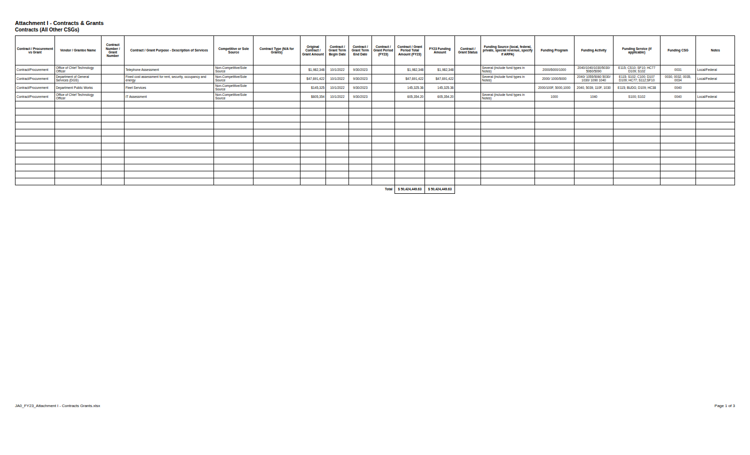Attachment I - Contracts & Grants
Contracts (All Other CSGs)
| Contract / Procurement vs Grant | Vendor / Grantee Name | Contract Number / Grant Number | Contract / Grant Purpose - Description of Services | Competitive or Sole Source | Contract Type (N/A for Grants) | Original Contract / Grant Amount | Contract / Grant Term Begin Date | Contract / Grant Term End Date | Contract / Grant Period (FY23) | Contract / Grant Period Total Amount (FY23) | FY23 Funding Amount | Contract / Grant Status | Funding Source (local, federal, private, special revenue, specify if ARPA) | Funding Program | Funding Activity | Funding Service (if applicable) | Funding CSG | Notes |
| --- | --- | --- | --- | --- | --- | --- | --- | --- | --- | --- | --- | --- | --- | --- | --- | --- | --- | --- |
| Contract/Procurement | Office of Chief Technology Officer | | Telephone Assessment | Non-Competitive/Sole Source | | $1,982,348 | 10/1/2022 | 9/30/2023 | | $1,982,348 | $1,982,348 | | Several (include fund types in Notes) | 2000/5000/1000 | 2040/1040/1030/5030/ 5060/5090 | E115; CS10; SF10; HC77 D109; S102 | 0031 | Local/Federal |
| Contract/Procurement | Department of General Services (DGS) | | Fixed cost assessment for rent, security, occupancy and energy | Non-Competitive/Sole Source | | $47,691,422 | 10/1/2022 | 9/30/2023 | | $47,691,422 | $47,691,422 | | Several (include fund types in Notes) | 2000/ 1000/5000 | 2040/ 1055/5060 5030/ 1030/ 1090 1040 | E115; S102; C100; D107 D109; HC77; S112;SF10 | 0030, 0032, 0035, 0034 | Local/Federal |
| Contract/Procurement | Department Public Works | | Fleet Services | Non-Competitive/Sole Source | | $145,325 | 10/1/2022 | 9/30/2023 | | 145,325.36 | 145,325.36 | | | 2000/100F, 5000,1000 | 2040, 5039, 110F, 1030 | E115; BUDG; D109; HC38 | 0040 | |
| Contract/Procurement | Office of Chief Technology Officer | | IT Assessment | Non-Competitive/Sole Source | | $605,354 | 10/1/2022 | 9/30/2023 | | 605,354.20 | 605,354.20 | | Several (include fund types in Notes) | 1000 | 1040 | S100; S102 | 0040 | Local/Federal |
| | Total | $ 50,424,449.63 | $ 50,424,449.63 | |
JA0_FY23_Attachment I - Contracts Grants.xlsx Page 1 of 3